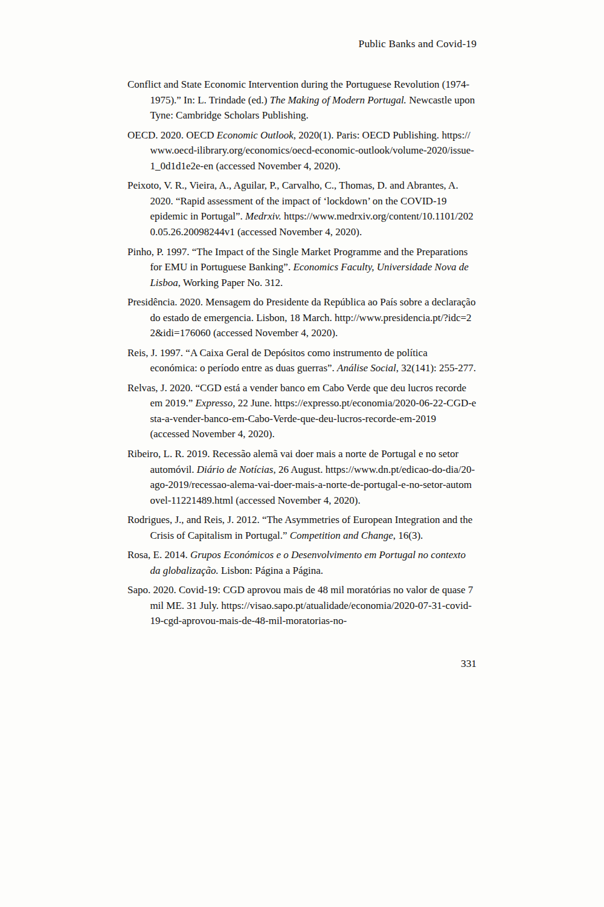Public Banks and Covid-19
Conflict and State Economic Intervention during the Portuguese Revolution (1974-1975).” In: L. Trindade (ed.) The Making of Modern Portugal. Newcastle upon Tyne: Cambridge Scholars Publishing.
OECD. 2020. OECD Economic Outlook, 2020(1). Paris: OECD Publishing. https://www.oecd-ilibrary.org/economics/oecd-economic-outlook/volume-2020/issue-1_0d1d1e2e-en (accessed November 4, 2020).
Peixoto, V. R., Vieira, A., Aguilar, P., Carvalho, C., Thomas, D. and Abrantes, A. 2020. “Rapid assessment of the impact of ‘lockdown’ on the COVID-19 epidemic in Portugal”. Medrxiv. https://www.medrxiv.org/content/10.1101/2020.05.26.20098244v1 (accessed November 4, 2020).
Pinho, P. 1997. “The Impact of the Single Market Programme and the Preparations for EMU in Portuguese Banking”. Economics Faculty, Universidade Nova de Lisboa, Working Paper No. 312.
Presidência. 2020. Mensagem do Presidente da República ao País sobre a declaração do estado de emergencia. Lisbon, 18 March. http://www.presidencia.pt/?idc=22&idi=176060 (accessed November 4, 2020).
Reis, J. 1997. “A Caixa Geral de Depósitos como instrumento de política económica: o período entre as duas guerras”. Análise Social, 32(141): 255-277.
Relvas, J. 2020. “CGD está a vender banco em Cabo Verde que deu lucros recorde em 2019.” Expresso, 22 June. https://expresso.pt/economia/2020-06-22-CGD-esta-a-vender-banco-em-Cabo-Verde-que-deu-lucros-recorde-em-2019 (accessed November 4, 2020).
Ribeiro, L. R. 2019. Recessão alemã vai doer mais a norte de Portugal e no setor automóvil. Diário de Notícias, 26 August. https://www.dn.pt/edicao-do-dia/20-ago-2019/recessao-alema-vai-doer-mais-a-norte-de-portugal-e-no-setor-automovel-11221489.html (accessed November 4, 2020).
Rodrigues, J., and Reis, J. 2012. “The Asymmetries of European Integration and the Crisis of Capitalism in Portugal.” Competition and Change, 16(3).
Rosa, E. 2014. Grupos Económicos e o Desenvolvimento em Portugal no contexto da globalização. Lisbon: Página a Página.
Sapo. 2020. Covid-19: CGD aprovou mais de 48 mil moratórias no valor de quase 7 mil ME. 31 July. https://visao.sapo.pt/atualidade/economia/2020-07-31-covid-19-cgd-aprovou-mais-de-48-mil-moratorias-no-
331